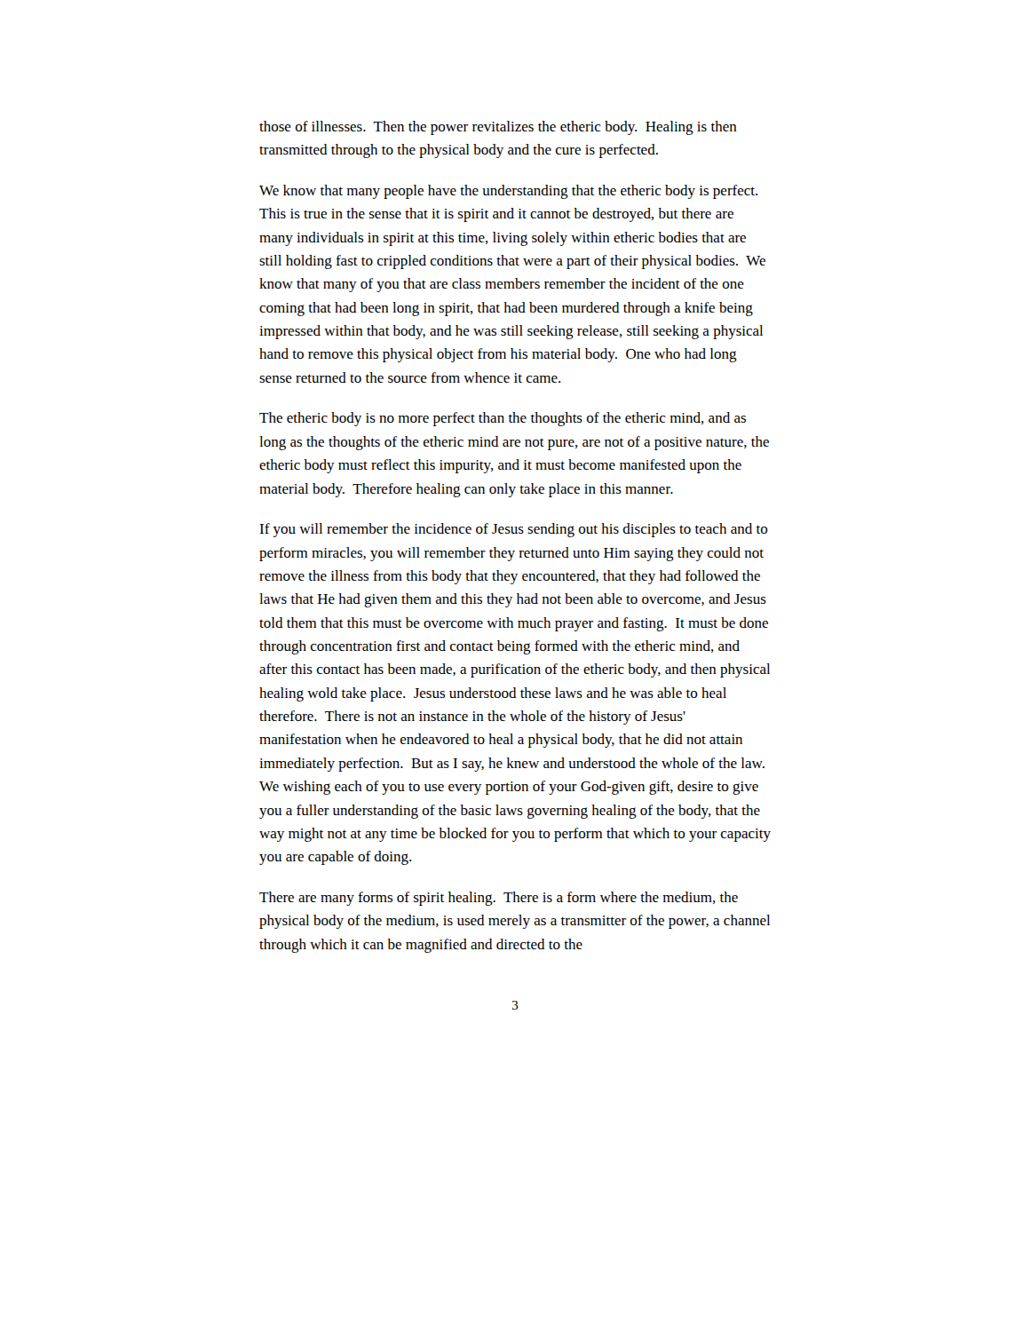those of illnesses. Then the power revitalizes the etheric body. Healing is then transmitted through to the physical body and the cure is perfected.
We know that many people have the understanding that the etheric body is perfect. This is true in the sense that it is spirit and it cannot be destroyed, but there are many individuals in spirit at this time, living solely within etheric bodies that are still holding fast to crippled conditions that were a part of their physical bodies. We know that many of you that are class members remember the incident of the one coming that had been long in spirit, that had been murdered through a knife being impressed within that body, and he was still seeking release, still seeking a physical hand to remove this physical object from his material body. One who had long sense returned to the source from whence it came.
The etheric body is no more perfect than the thoughts of the etheric mind, and as long as the thoughts of the etheric mind are not pure, are not of a positive nature, the etheric body must reflect this impurity, and it must become manifested upon the material body. Therefore healing can only take place in this manner.
If you will remember the incidence of Jesus sending out his disciples to teach and to perform miracles, you will remember they returned unto Him saying they could not remove the illness from this body that they encountered, that they had followed the laws that He had given them and this they had not been able to overcome, and Jesus told them that this must be overcome with much prayer and fasting. It must be done through concentration first and contact being formed with the etheric mind, and after this contact has been made, a purification of the etheric body, and then physical healing wold take place. Jesus understood these laws and he was able to heal therefore. There is not an instance in the whole of the history of Jesus' manifestation when he endeavored to heal a physical body, that he did not attain immediately perfection. But as I say, he knew and understood the whole of the law. We wishing each of you to use every portion of your God-given gift, desire to give you a fuller understanding of the basic laws governing healing of the body, that the way might not at any time be blocked for you to perform that which to your capacity you are capable of doing.
There are many forms of spirit healing. There is a form where the medium, the physical body of the medium, is used merely as a transmitter of the power, a channel through which it can be magnified and directed to the
3